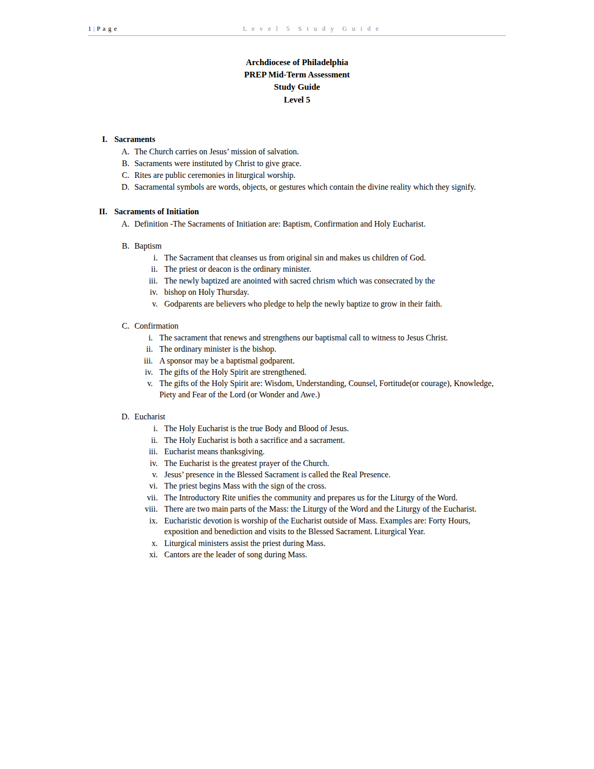1|P a g e L e v e l 5 S t u d y G u i d e
Archdiocese of Philadelphia
PREP Mid-Term Assessment
Study Guide
Level 5
Sacraments
The Church carries on Jesus’ mission of salvation.
Sacraments were instituted by Christ to give grace.
Rites are public ceremonies in liturgical worship.
Sacramental symbols are words, objects, or gestures which contain the divine reality which they signify.
Sacraments of Initiation
Definition -The Sacraments of Initiation are: Baptism, Confirmation and Holy Eucharist.
Baptism
The Sacrament that cleanses us from original sin and makes us children of God.
The priest or deacon is the ordinary minister.
The newly baptized are anointed with sacred chrism which was consecrated by the
bishop on Holy Thursday.
Godparents are believers who pledge to help the newly baptize to grow in their faith.
Confirmation
The sacrament that renews and strengthens our baptismal call to witness to Jesus Christ.
The ordinary minister is the bishop.
A sponsor may be a baptismal godparent.
The gifts of the Holy Spirit are strengthened.
The gifts of the Holy Spirit are: Wisdom, Understanding, Counsel, Fortitude(or courage), Knowledge, Piety and Fear of the Lord (or Wonder and Awe.)
Eucharist
The Holy Eucharist is the true Body and Blood of Jesus.
The Holy Eucharist is both a sacrifice and a sacrament.
Eucharist means thanksgiving.
The Eucharist is the greatest prayer of the Church.
Jesus’ presence in the Blessed Sacrament is called the Real Presence.
The priest begins Mass with the sign of the cross.
The Introductory Rite unifies the community and prepares us for the Liturgy of the Word.
There are two main parts of the Mass: the Liturgy of the Word and the Liturgy of the Eucharist.
Eucharistic devotion is worship of the Eucharist outside of Mass. Examples are: Forty Hours, exposition and benediction and visits to the Blessed Sacrament. Liturgical Year.
Liturgical ministers assist the priest during Mass.
Cantors are the leader of song during Mass.